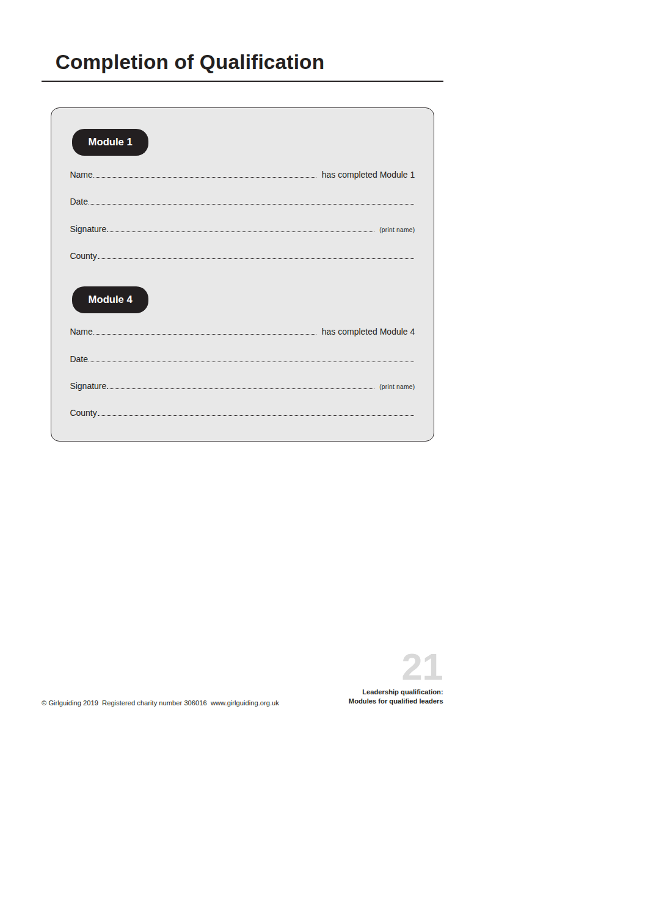Completion of Qualification
Module 1
Name has completed Module 1
Date
Signature (print name)
County
Module 4
Name has completed Module 4
Date
Signature (print name)
County
21
Leadership qualification:
Modules for qualified leaders
© Girlguiding 2019 Registered charity number 306016 www.girlguiding.org.uk